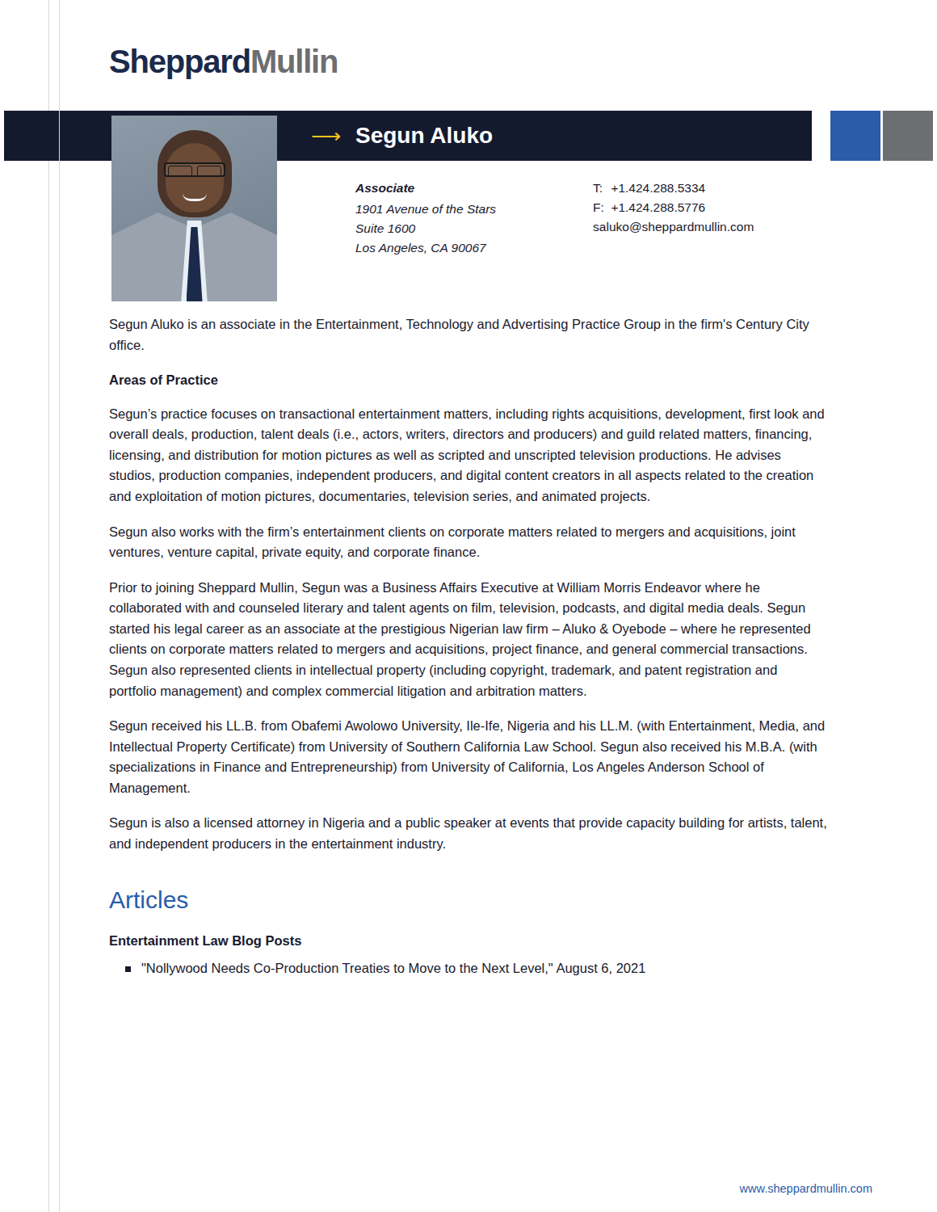Sheppard Mullin
⟶
Segun Aluko
Associate
1901 Avenue of the Stars
Suite 1600
Los Angeles, CA 90067
T: +1.424.288.5334
F: +1.424.288.5776
saluko@sheppardmullin.com
Segun Aluko is an associate in the Entertainment, Technology and Advertising Practice Group in the firm's Century City office.
Areas of Practice
Segun’s practice focuses on transactional entertainment matters, including rights acquisitions, development, first look and overall deals, production, talent deals (i.e., actors, writers, directors and producers) and guild related matters, financing, licensing, and distribution for motion pictures as well as scripted and unscripted television productions. He advises studios, production companies, independent producers, and digital content creators in all aspects related to the creation and exploitation of motion pictures, documentaries, television series, and animated projects.
Segun also works with the firm’s entertainment clients on corporate matters related to mergers and acquisitions, joint ventures, venture capital, private equity, and corporate finance.
Prior to joining Sheppard Mullin, Segun was a Business Affairs Executive at William Morris Endeavor where he collaborated with and counseled literary and talent agents on film, television, podcasts, and digital media deals. Segun started his legal career as an associate at the prestigious Nigerian law firm – Aluko & Oyebode – where he represented clients on corporate matters related to mergers and acquisitions, project finance, and general commercial transactions. Segun also represented clients in intellectual property (including copyright, trademark, and patent registration and portfolio management) and complex commercial litigation and arbitration matters.
Segun received his LL.B. from Obafemi Awolowo University, Ile-Ife, Nigeria and his LL.M. (with Entertainment, Media, and Intellectual Property Certificate) from University of Southern California Law School. Segun also received his M.B.A. (with specializations in Finance and Entrepreneurship) from University of California, Los Angeles Anderson School of Management.
Segun is also a licensed attorney in Nigeria and a public speaker at events that provide capacity building for artists, talent, and independent producers in the entertainment industry.
Articles
Entertainment Law Blog Posts
"Nollywood Needs Co-Production Treaties to Move to the Next Level," August 6, 2021
www.sheppardmullin.com